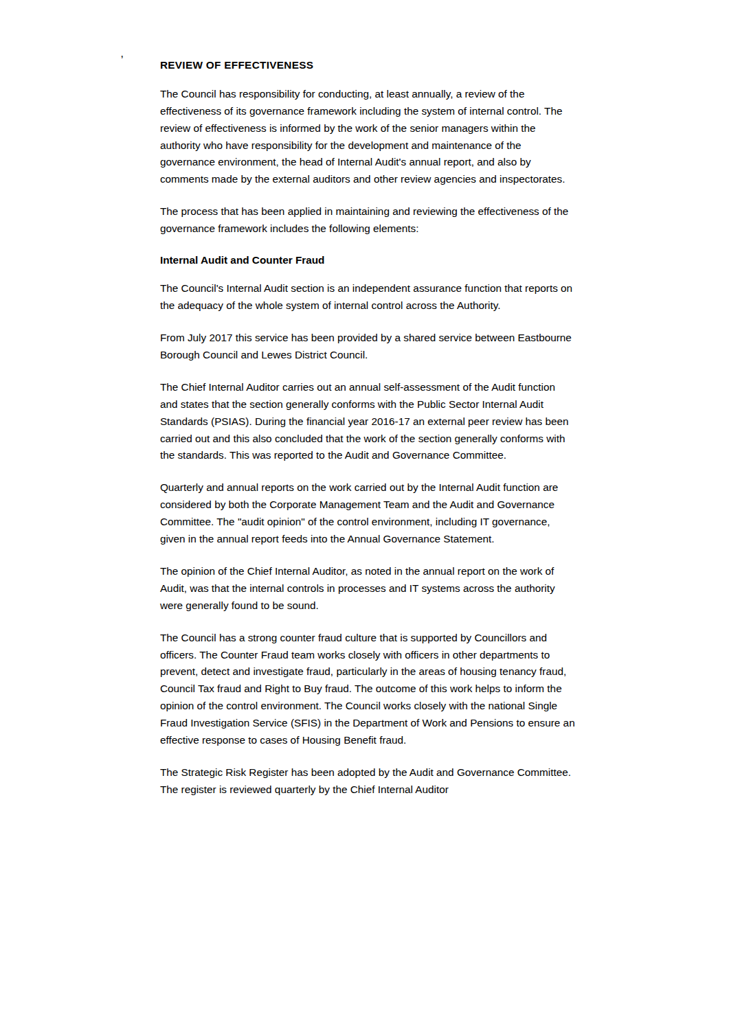,
Review of Effectiveness
The Council has responsibility for conducting, at least annually, a review of the effectiveness of its governance framework including the system of internal control. The review of effectiveness is informed by the work of the senior managers within the authority who have responsibility for the development and maintenance of the governance environment, the head of Internal Audit's annual report, and also by comments made by the external auditors and other review agencies and inspectorates.
The process that has been applied in maintaining and reviewing the effectiveness of the governance framework includes the following elements:
Internal Audit and Counter Fraud
The Council's Internal Audit section is an independent assurance function that reports on the adequacy of the whole system of internal control across the Authority.
From July 2017 this service has been provided by a shared service between Eastbourne Borough Council and Lewes District Council.
The Chief Internal Auditor carries out an annual self-assessment of the Audit function and states that the section generally conforms with the Public Sector Internal Audit Standards (PSIAS). During the financial year 2016-17 an external peer review has been carried out and this also concluded that the work of the section generally conforms with the standards. This was reported to the Audit and Governance Committee.
Quarterly and annual reports on the work carried out by the Internal Audit function are considered by both the Corporate Management Team and the Audit and Governance Committee. The "audit opinion" of the control environment, including IT governance, given in the annual report feeds into the Annual Governance Statement.
The opinion of the Chief Internal Auditor, as noted in the annual report on the work of Audit, was that the internal controls in processes and IT systems across the authority were generally found to be sound.
The Council has a strong counter fraud culture that is supported by Councillors and officers. The Counter Fraud team works closely with officers in other departments to prevent, detect and investigate fraud, particularly in the areas of housing tenancy fraud, Council Tax fraud and Right to Buy fraud. The outcome of this work helps to inform the opinion of the control environment. The Council works closely with the national Single Fraud Investigation Service (SFIS) in the Department of Work and Pensions to ensure an effective response to cases of Housing Benefit fraud.
The Strategic Risk Register has been adopted by the Audit and Governance Committee. The register is reviewed quarterly by the Chief Internal Auditor